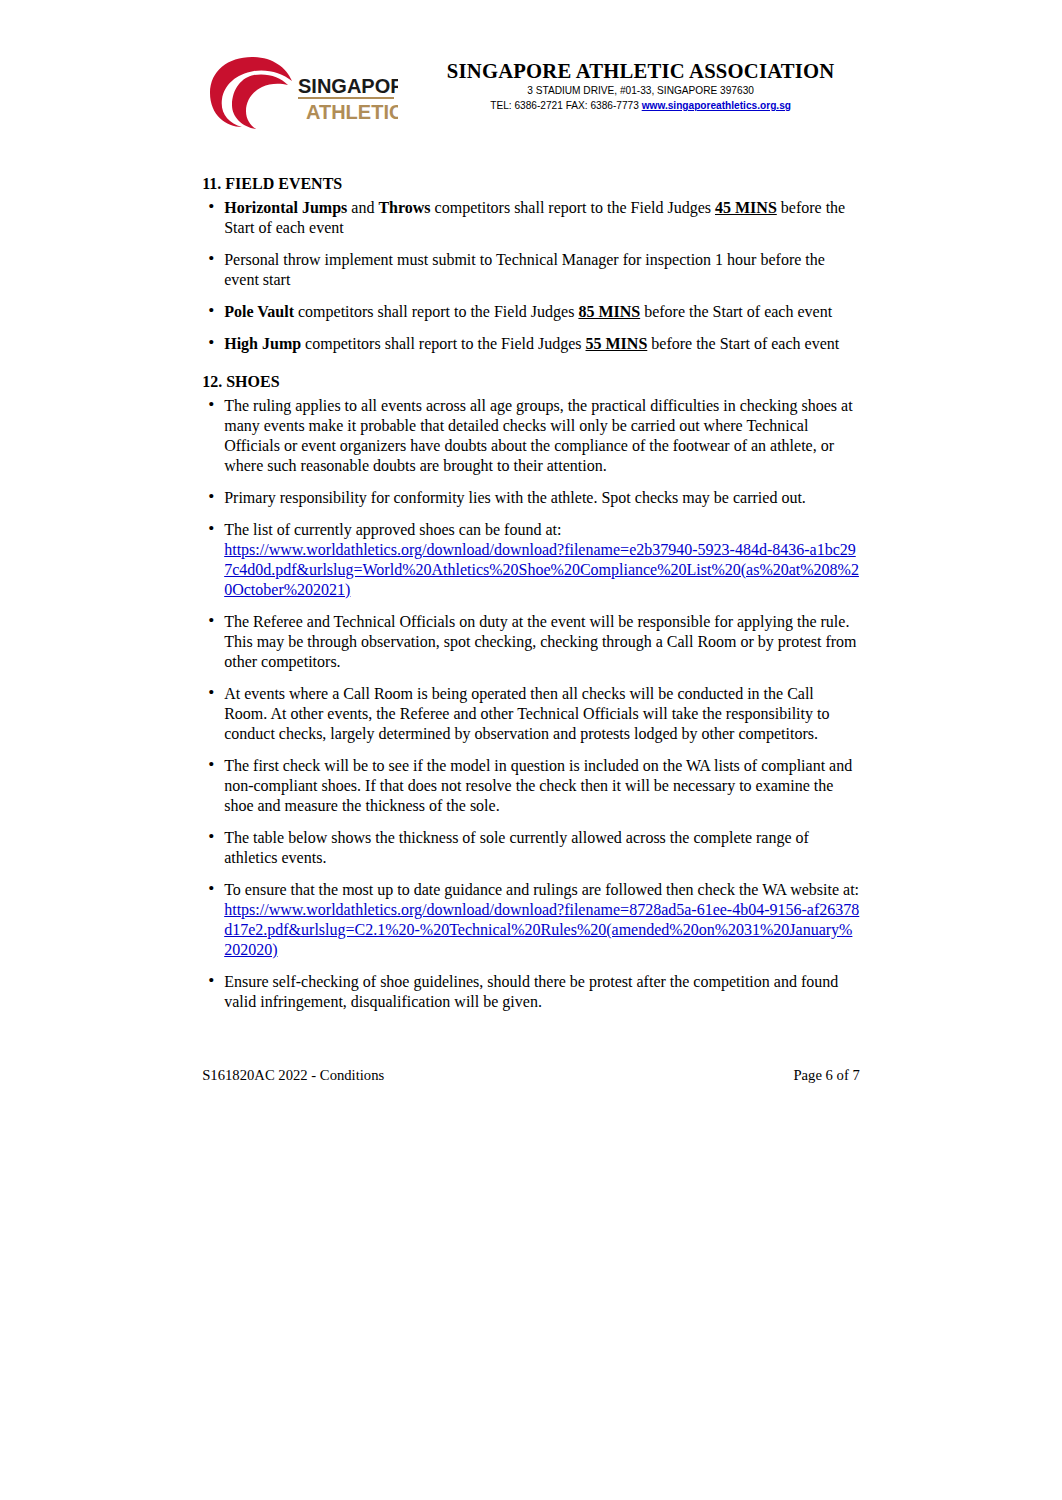SINGAPORE ATHLETICS
SINGAPORE ATHLETIC ASSOCIATION
3 STADIUM DRIVE, #01-33, SINGAPORE 397630
TEL: 6386-2721 FAX: 6386-7773 www.singaporeathletics.org.sg
11. FIELD EVENTS
Horizontal Jumps and Throws competitors shall report to the Field Judges 45 MINS before the Start of each event
Personal throw implement must submit to Technical Manager for inspection 1 hour before the event start
Pole Vault competitors shall report to the Field Judges 85 MINS before the Start of each event
High Jump competitors shall report to the Field Judges 55 MINS before the Start of each event
12. SHOES
The ruling applies to all events across all age groups, the practical difficulties in checking shoes at many events make it probable that detailed checks will only be carried out where Technical Officials or event organizers have doubts about the compliance of the footwear of an athlete, or where such reasonable doubts are brought to their attention.
Primary responsibility for conformity lies with the athlete. Spot checks may be carried out.
The list of currently approved shoes can be found at:
https://www.worldathletics.org/download/download?filename=e2b37940-5923-484d-8436-a1bc297c4d0d.pdf&urlslug=World%20Athletics%20Shoe%20Compliance%20List%20(as%20at%208%20October%202021)
The Referee and Technical Officials on duty at the event will be responsible for applying the rule. This may be through observation, spot checking, checking through a Call Room or by protest from other competitors.
At events where a Call Room is being operated then all checks will be conducted in the Call Room. At other events, the Referee and other Technical Officials will take the responsibility to conduct checks, largely determined by observation and protests lodged by other competitors.
The first check will be to see if the model in question is included on the WA lists of compliant and non-compliant shoes. If that does not resolve the check then it will be necessary to examine the shoe and measure the thickness of the sole.
The table below shows the thickness of sole currently allowed across the complete range of athletics events.
To ensure that the most up to date guidance and rulings are followed then check the WA website at: https://www.worldathletics.org/download/download?filename=8728ad5a-61ee-4b04-9156-af26378d17e2.pdf&urlslug=C2.1%20-%20Technical%20Rules%20(amended%20on%2031%20January%202020)
Ensure self-checking of shoe guidelines, should there be protest after the competition and found valid infringement, disqualification will be given.
S161820AC 2022 - Conditions
Page 6 of 7